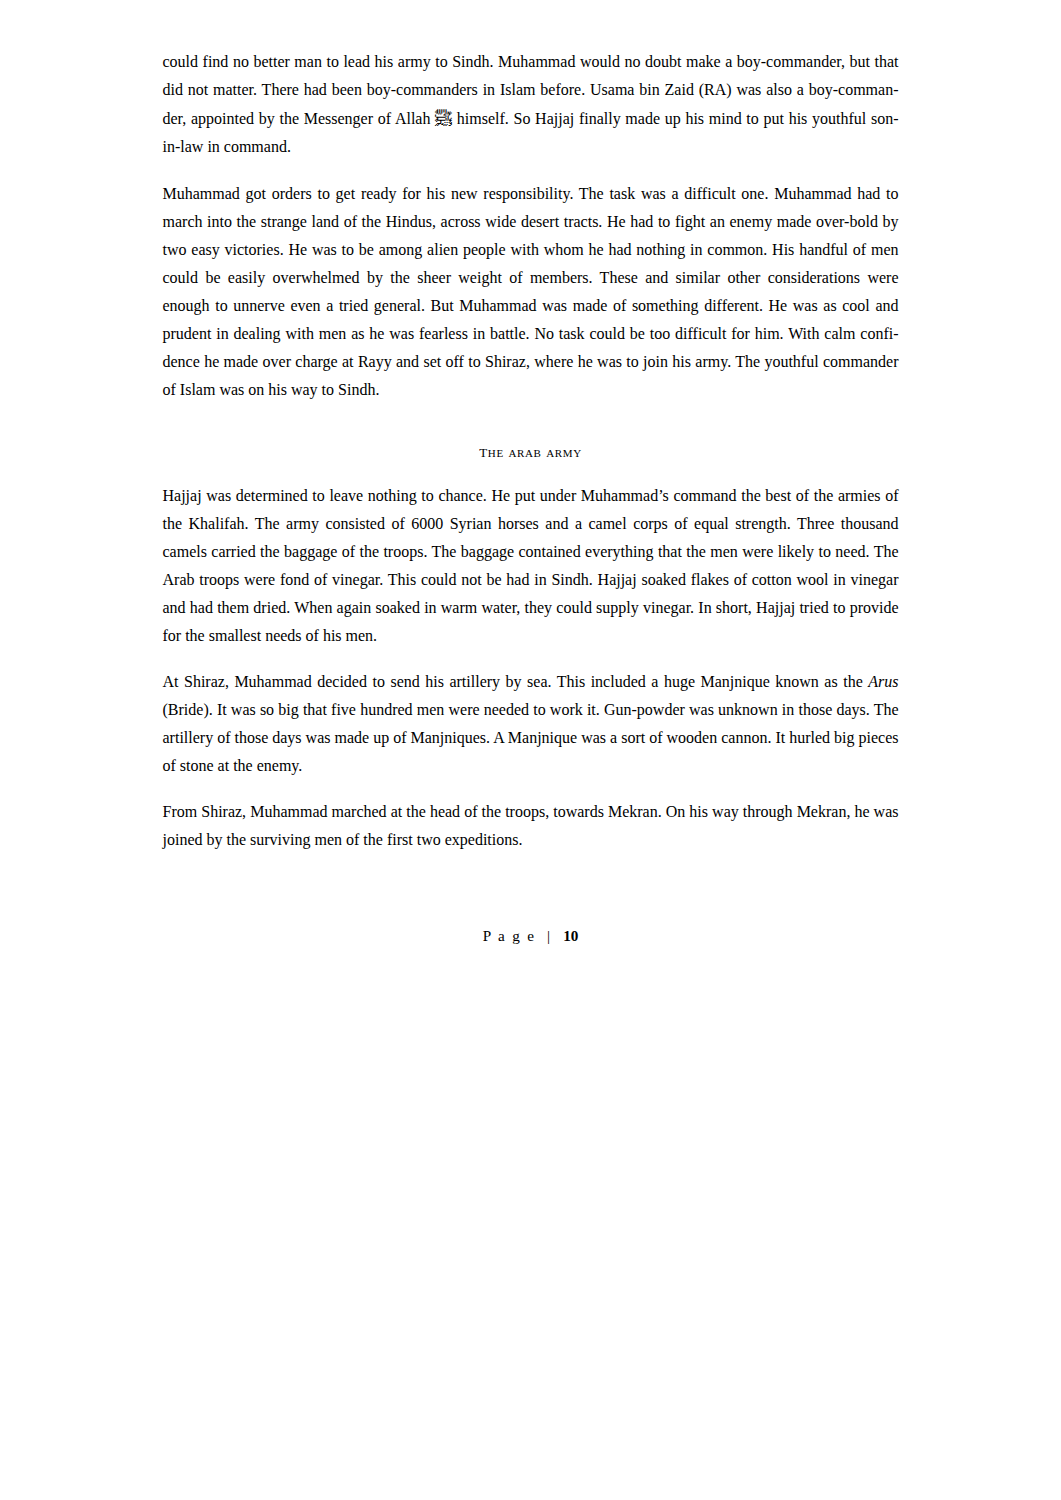could find no better man to lead his army to Sindh. Muhammad would no doubt make a boy-commander, but that did not matter. There had been boy-commanders in Islam before. Usama bin Zaid (RA) was also a boy-commander, appointed by the Messenger of Allah ﷺ himself. So Hajjaj finally made up his mind to put his youthful son-in-law in command.
Muhammad got orders to get ready for his new responsibility. The task was a difficult one. Muhammad had to march into the strange land of the Hindus, across wide desert tracts. He had to fight an enemy made over-bold by two easy victories. He was to be among alien people with whom he had nothing in common. His handful of men could be easily overwhelmed by the sheer weight of members. These and similar other considerations were enough to unnerve even a tried general. But Muhammad was made of something different. He was as cool and prudent in dealing with men as he was fearless in battle. No task could be too difficult for him. With calm confidence he made over charge at Rayy and set off to Shiraz, where he was to join his army. The youthful commander of Islam was on his way to Sindh.
The Arab Army
Hajjaj was determined to leave nothing to chance. He put under Muhammad’s command the best of the armies of the Khalifah. The army consisted of 6000 Syrian horses and a camel corps of equal strength. Three thousand camels carried the baggage of the troops. The baggage contained everything that the men were likely to need. The Arab troops were fond of vinegar. This could not be had in Sindh. Hajjaj soaked flakes of cotton wool in vinegar and had them dried. When again soaked in warm water, they could supply vinegar. In short, Hajjaj tried to provide for the smallest needs of his men.
At Shiraz, Muhammad decided to send his artillery by sea. This included a huge Manjnique known as the Arus (Bride). It was so big that five hundred men were needed to work it. Gun-powder was unknown in those days. The artillery of those days was made up of Manjniques. A Manjnique was a sort of wooden cannon. It hurled big pieces of stone at the enemy.
From Shiraz, Muhammad marched at the head of the troops, towards Mekran. On his way through Mekran, he was joined by the surviving men of the first two expeditions.
P a g e | 10